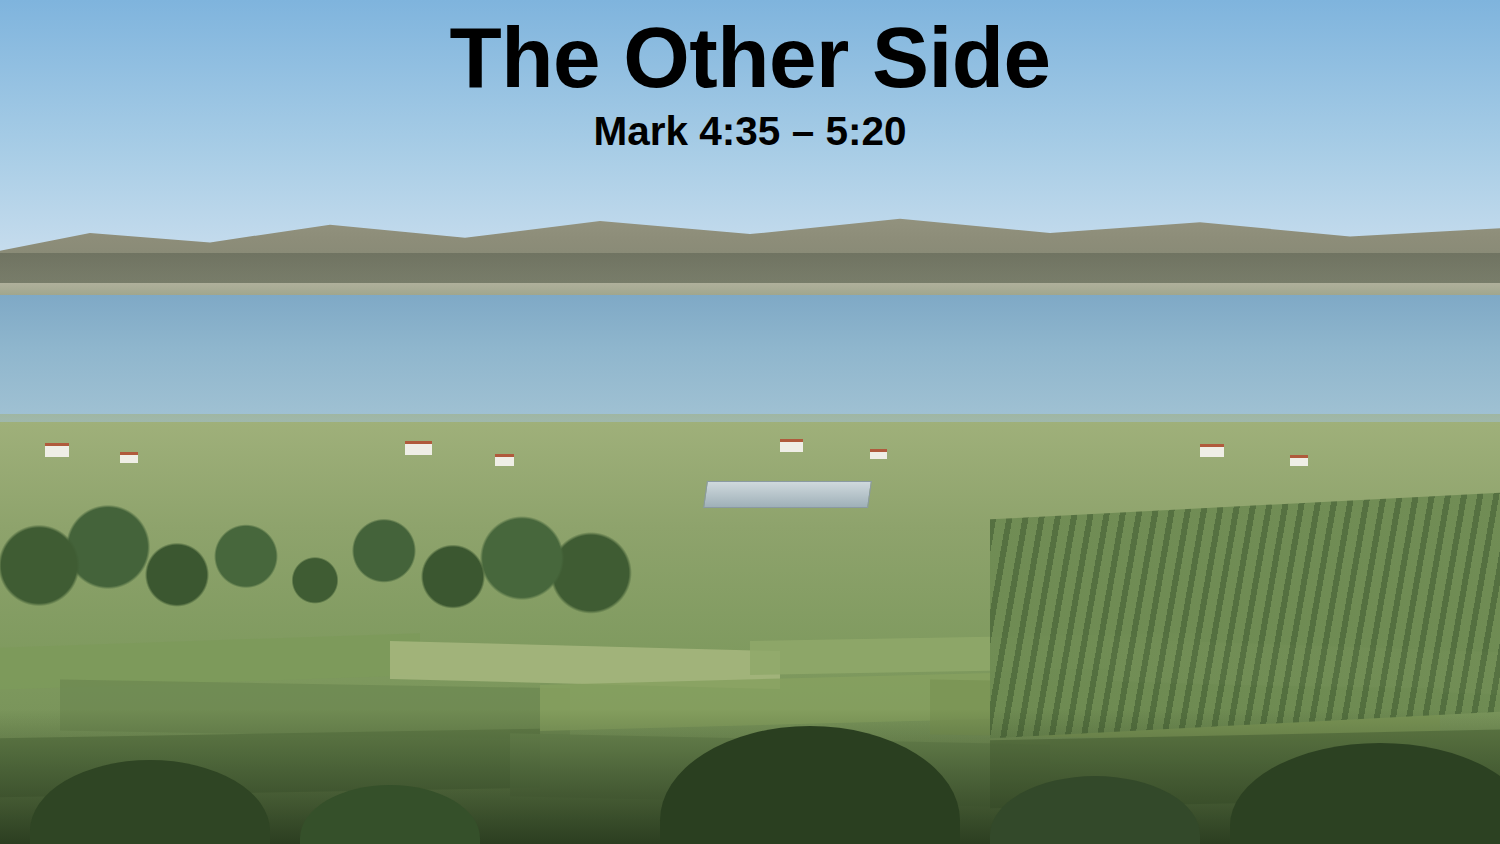The Other Side
Mark 4:35 – 5:20